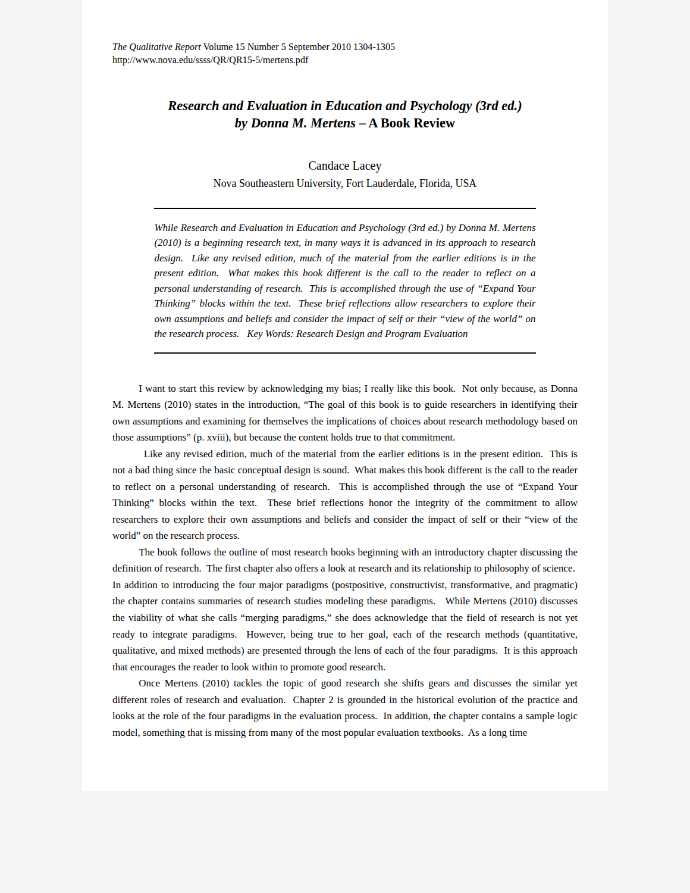The Qualitative Report Volume 15 Number 5 September 2010 1304-1305 http://www.nova.edu/ssss/QR/QR15-5/mertens.pdf
Research and Evaluation in Education and Psychology (3rd ed.)
by Donna M. Mertens – A Book Review
Candace Lacey
Nova Southeastern University, Fort Lauderdale, Florida, USA
While Research and Evaluation in Education and Psychology (3rd ed.) by Donna M. Mertens (2010) is a beginning research text, in many ways it is advanced in its approach to research design. Like any revised edition, much of the material from the earlier editions is in the present edition. What makes this book different is the call to the reader to reflect on a personal understanding of research. This is accomplished through the use of “Expand Your Thinking” blocks within the text. These brief reflections allow researchers to explore their own assumptions and beliefs and consider the impact of self or their “view of the world” on the research process. Key Words: Research Design and Program Evaluation
I want to start this review by acknowledging my bias; I really like this book. Not only because, as Donna M. Mertens (2010) states in the introduction, “The goal of this book is to guide researchers in identifying their own assumptions and examining for themselves the implications of choices about research methodology based on those assumptions” (p. xviii), but because the content holds true to that commitment.
Like any revised edition, much of the material from the earlier editions is in the present edition. This is not a bad thing since the basic conceptual design is sound. What makes this book different is the call to the reader to reflect on a personal understanding of research. This is accomplished through the use of “Expand Your Thinking” blocks within the text. These brief reflections honor the integrity of the commitment to allow researchers to explore their own assumptions and beliefs and consider the impact of self or their “view of the world” on the research process.
The book follows the outline of most research books beginning with an introductory chapter discussing the definition of research. The first chapter also offers a look at research and its relationship to philosophy of science. In addition to introducing the four major paradigms (postpositive, constructivist, transformative, and pragmatic) the chapter contains summaries of research studies modeling these paradigms. While Mertens (2010) discusses the viability of what she calls “merging paradigms,” she does acknowledge that the field of research is not yet ready to integrate paradigms. However, being true to her goal, each of the research methods (quantitative, qualitative, and mixed methods) are presented through the lens of each of the four paradigms. It is this approach that encourages the reader to look within to promote good research.
Once Mertens (2010) tackles the topic of good research she shifts gears and discusses the similar yet different roles of research and evaluation. Chapter 2 is grounded in the historical evolution of the practice and looks at the role of the four paradigms in the evaluation process. In addition, the chapter contains a sample logic model, something that is missing from many of the most popular evaluation textbooks. As a long time